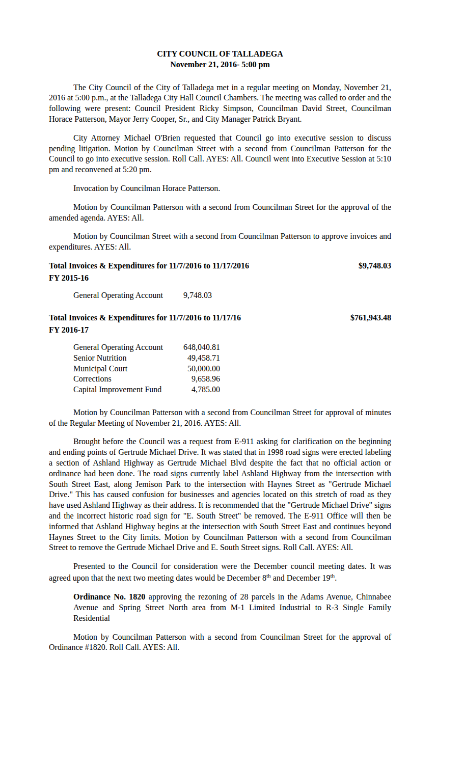CITY COUNCIL OF TALLADEGA
November 21, 2016- 5:00 pm
The City Council of the City of Talladega met in a regular meeting on Monday, November 21, 2016 at 5:00 p.m., at the Talladega City Hall Council Chambers. The meeting was called to order and the following were present: Council President Ricky Simpson, Councilman David Street, Councilman Horace Patterson, Mayor Jerry Cooper, Sr., and City Manager Patrick Bryant.
City Attorney Michael O'Brien requested that Council go into executive session to discuss pending litigation. Motion by Councilman Street with a second from Councilman Patterson for the Council to go into executive session. Roll Call. AYES: All. Council went into Executive Session at 5:10 pm and reconvened at 5:20 pm.
Invocation by Councilman Horace Patterson.
Motion by Councilman Patterson with a second from Councilman Street for the approval of the amended agenda. AYES: All.
Motion by Councilman Street with a second from Councilman Patterson to approve invoices and expenditures. AYES: All.
Total Invoices & Expenditures for 11/7/2016 to 11/17/2016 $9,748.03
FY 2015-16
| General Operating Account | 9,748.03 |
Total Invoices & Expenditures for 11/7/2016 to 11/17/16 $761,943.48
FY 2016-17
| General Operating Account | 648,040.81 |
| Senior Nutrition | 49,458.71 |
| Municipal Court | 50,000.00 |
| Corrections | 9,658.96 |
| Capital Improvement Fund | 4,785.00 |
Motion by Councilman Patterson with a second from Councilman Street for approval of minutes of the Regular Meeting of November 21, 2016. AYES: All.
Brought before the Council was a request from E-911 asking for clarification on the beginning and ending points of Gertrude Michael Drive. It was stated that in 1998 road signs were erected labeling a section of Ashland Highway as Gertrude Michael Blvd despite the fact that no official action or ordinance had been done. The road signs currently label Ashland Highway from the intersection with South Street East, along Jemison Park to the intersection with Haynes Street as "Gertrude Michael Drive." This has caused confusion for businesses and agencies located on this stretch of road as they have used Ashland Highway as their address. It is recommended that the "Gertrude Michael Drive" signs and the incorrect historic road sign for "E. South Street" be removed. The E-911 Office will then be informed that Ashland Highway begins at the intersection with South Street East and continues beyond Haynes Street to the City limits. Motion by Councilman Patterson with a second from Councilman Street to remove the Gertrude Michael Drive and E. South Street signs. Roll Call. AYES: All.
Presented to the Council for consideration were the December council meeting dates. It was agreed upon that the next two meeting dates would be December 8th and December 19th.
Ordinance No. 1820 approving the rezoning of 28 parcels in the Adams Avenue, Chinnabee Avenue and Spring Street North area from M-1 Limited Industrial to R-3 Single Family Residential
Motion by Councilman Patterson with a second from Councilman Street for the approval of Ordinance #1820. Roll Call. AYES: All.